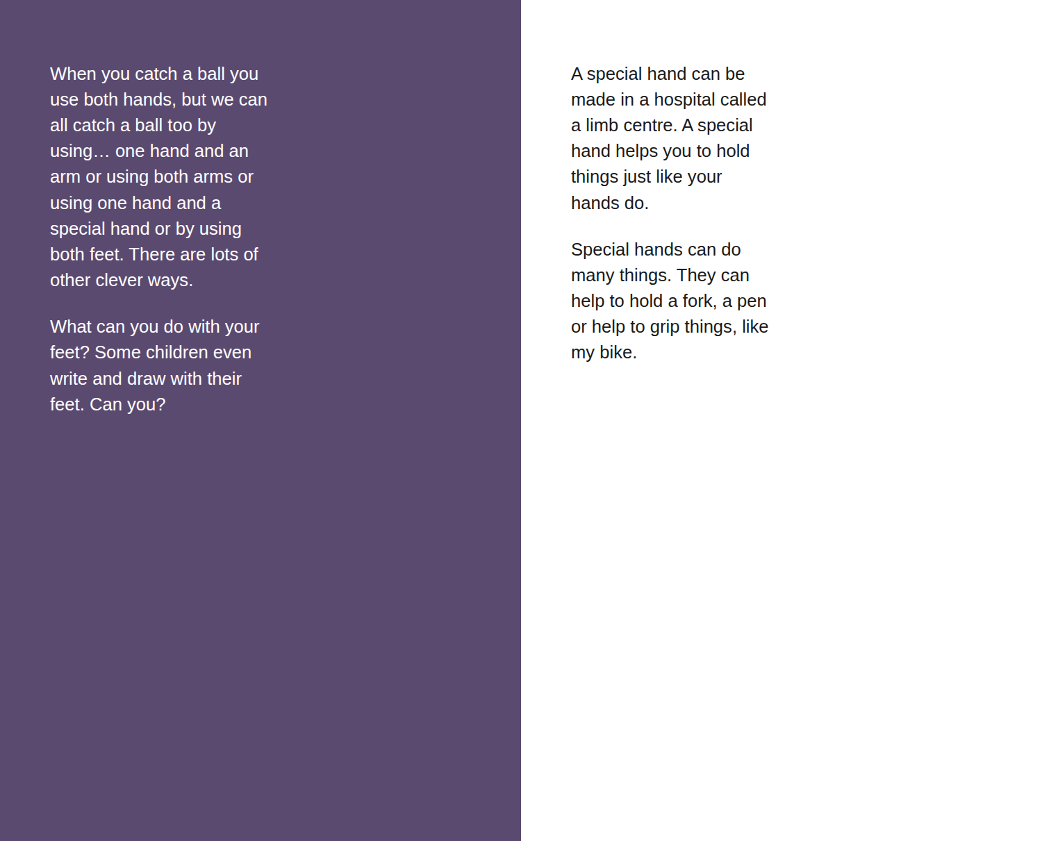When you catch a ball you use both hands, but we can all catch a ball too by using… one hand and an arm or using both arms or using one hand and a special hand or by using both feet. There are lots of other clever ways.
What can you do with your feet? Some children even write and draw with their feet. Can you?
A special hand can be made in a hospital called a limb centre. A special hand helps you to hold things just like your hands do.
Special hands can do many things. They can help to hold a fork, a pen or help to grip things, like my bike.
A girl using her special hand to grip her bike's handlebar.